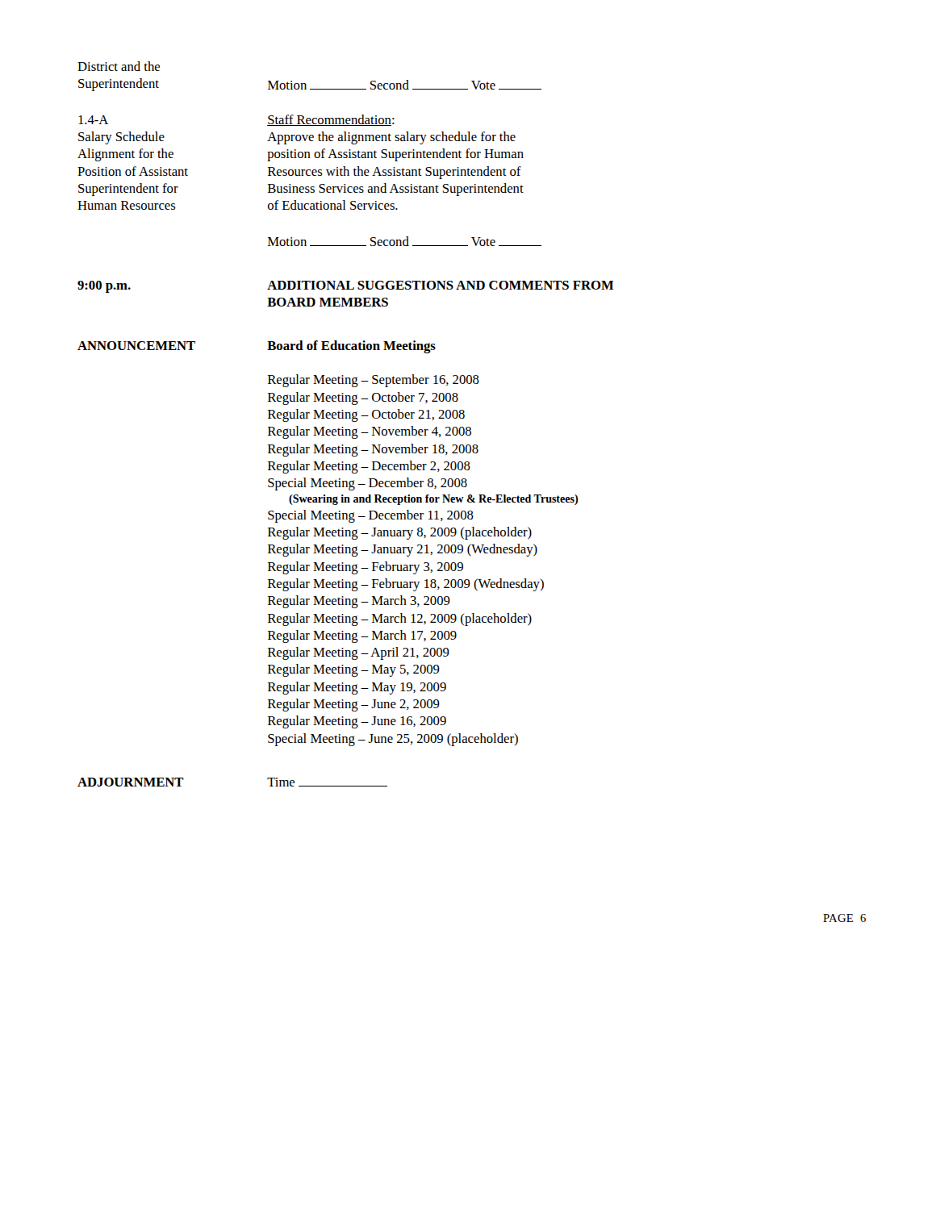| District and the Superintendent | Motion Second Vote |
| 1.4-A Salary Schedule Alignment for the Position of Assistant Superintendent for Human Resources | Staff Recommendation : Approve the alignment salary schedule for the position of Assistant Superintendent for Human Resources with the Assistant Superintendent of Business Services and Assistant Superintendent of Educational Services. Motion Second Vote |
| 9:00 p.m. | ADDITIONAL SUGGESTIONS AND COMMENTS FROM BOARD MEMBERS |
| ANNOUNCEMENT | Board of Education Meetings Regular Meeting – September 16, 2008 Regular Meeting – October 7, 2008 Regular Meeting – October 21, 2008 Regular Meeting – November 4, 2008 Regular Meeting – November 18, 2008 Regular Meeting – December 2, 2008 Special Meeting – December 8, 2008 (Swearing in and Reception for New & Re-Elected Trustees) Special Meeting – December 11, 2008 Regular Meeting – January 8, 2009 (placeholder) Regular Meeting – January 21, 2009 (Wednesday) Regular Meeting – February 3, 2009 Regular Meeting – February 18, 2009 (Wednesday) Regular Meeting – March 3, 2009 Regular Meeting – March 12, 2009 (placeholder) Regular Meeting – March 17, 2009 Regular Meeting – April 21, 2009 Regular Meeting – May 5, 2009 Regular Meeting – May 19, 2009 Regular Meeting – June 2, 2009 Regular Meeting – June 16, 2009 Special Meeting – June 25, 2009 (placeholder) |
| ADJOURNMENT | Time |
PAGE 6